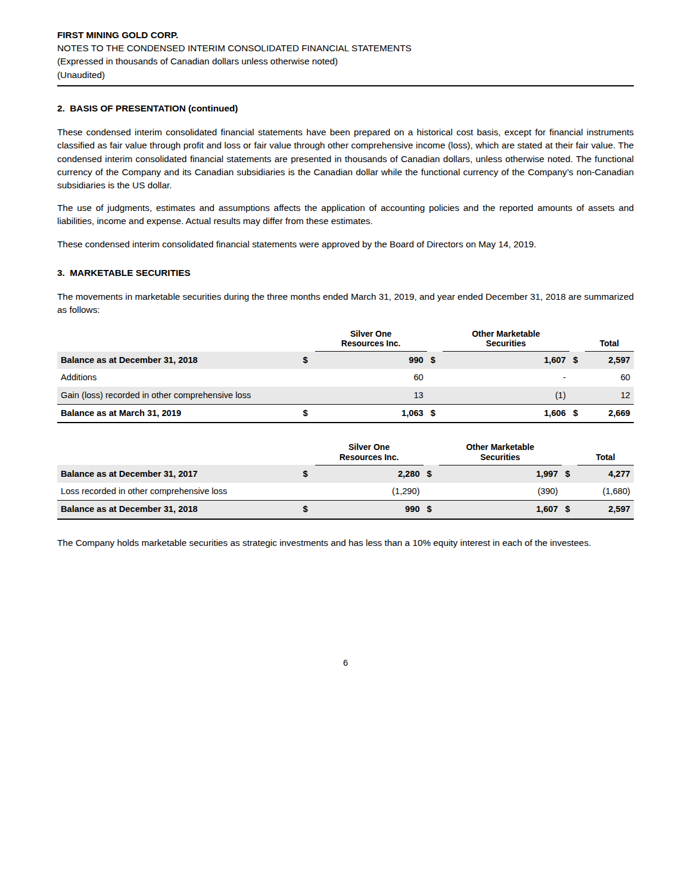FIRST MINING GOLD CORP.
NOTES TO THE CONDENSED INTERIM CONSOLIDATED FINANCIAL STATEMENTS
(Expressed in thousands of Canadian dollars unless otherwise noted)
(Unaudited)
2. BASIS OF PRESENTATION (continued)
These condensed interim consolidated financial statements have been prepared on a historical cost basis, except for financial instruments classified as fair value through profit and loss or fair value through other comprehensive income (loss), which are stated at their fair value. The condensed interim consolidated financial statements are presented in thousands of Canadian dollars, unless otherwise noted. The functional currency of the Company and its Canadian subsidiaries is the Canadian dollar while the functional currency of the Company’s non-Canadian subsidiaries is the US dollar.
The use of judgments, estimates and assumptions affects the application of accounting policies and the reported amounts of assets and liabilities, income and expense. Actual results may differ from these estimates.
These condensed interim consolidated financial statements were approved by the Board of Directors on May 14, 2019.
3. MARKETABLE SECURITIES
The movements in marketable securities during the three months ended March 31, 2019, and year ended December 31, 2018 are summarized as follows:
| | | Silver One Resources Inc. | | Other Marketable Securities | | Total |
| --- | --- | --- | --- | --- | --- | --- |
| Balance as at December 31, 2018 | $ | 990 | $ | 1,607 | $ | 2,597 |
| Additions | | 60 | | - | | 60 |
| Gain (loss) recorded in other comprehensive loss | | 13 | | (1) | | 12 |
| Balance as at March 31, 2019 | $ | 1,063 | $ | 1,606 | $ | 2,669 |
| | | Silver One Resources Inc. | | Other Marketable Securities | | Total |
| --- | --- | --- | --- | --- | --- | --- |
| Balance as at December 31, 2017 | $ | 2,280 | $ | 1,997 | $ | 4,277 |
| Loss recorded in other comprehensive loss | | (1,290) | | (390) | | (1,680) |
| Balance as at December 31, 2018 | $ | 990 | $ | 1,607 | $ | 2,597 |
The Company holds marketable securities as strategic investments and has less than a 10% equity interest in each of the investees.
6